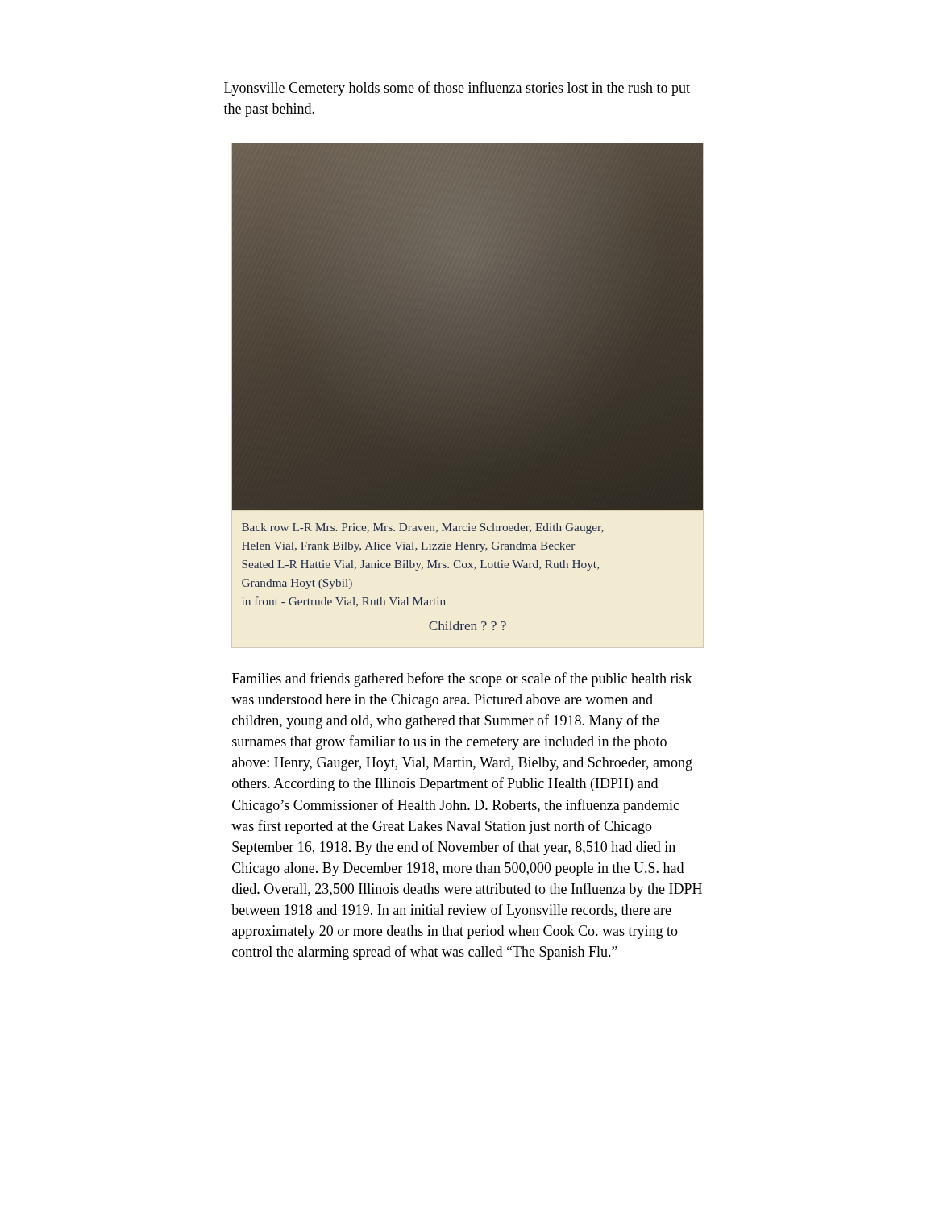Lyonsville Cemetery holds some of those influenza stories lost in the rush to put the past behind.
Back row L-R Mrs. Price, Mrs. Draven, Marcie Schroeder, Edith Gauger, Helen Vial, Frank Bilby, Alice Vial, Lizzie Henry, Grandma Becker Seated L-R Hattie Vial, Janice Bilby, Mrs. Cox, Lottie Ward, Ruth Hoyt, Grandma Hoyt (Sybil) in front - Gertrude Vial, Ruth Vial Martin Children ? ? ?
Families and friends gathered before the scope or scale of the public health risk was understood here in the Chicago area. Pictured above are women and children, young and old, who gathered that Summer of 1918. Many of the surnames that grow familiar to us in the cemetery are included in the photo above: Henry, Gauger, Hoyt, Vial, Martin, Ward, Bielby, and Schroeder, among others. According to the Illinois Department of Public Health (IDPH) and Chicago’s Commissioner of Health John. D. Roberts, the influenza pandemic was first reported at the Great Lakes Naval Station just north of Chicago September 16, 1918. By the end of November of that year, 8,510 had died in Chicago alone. By December 1918, more than 500,000 people in the U.S. had died. Overall, 23,500 Illinois deaths were attributed to the Influenza by the IDPH between 1918 and 1919. In an initial review of Lyonsville records, there are approximately 20 or more deaths in that period when Cook Co. was trying to control the alarming spread of what was called “The Spanish Flu.”